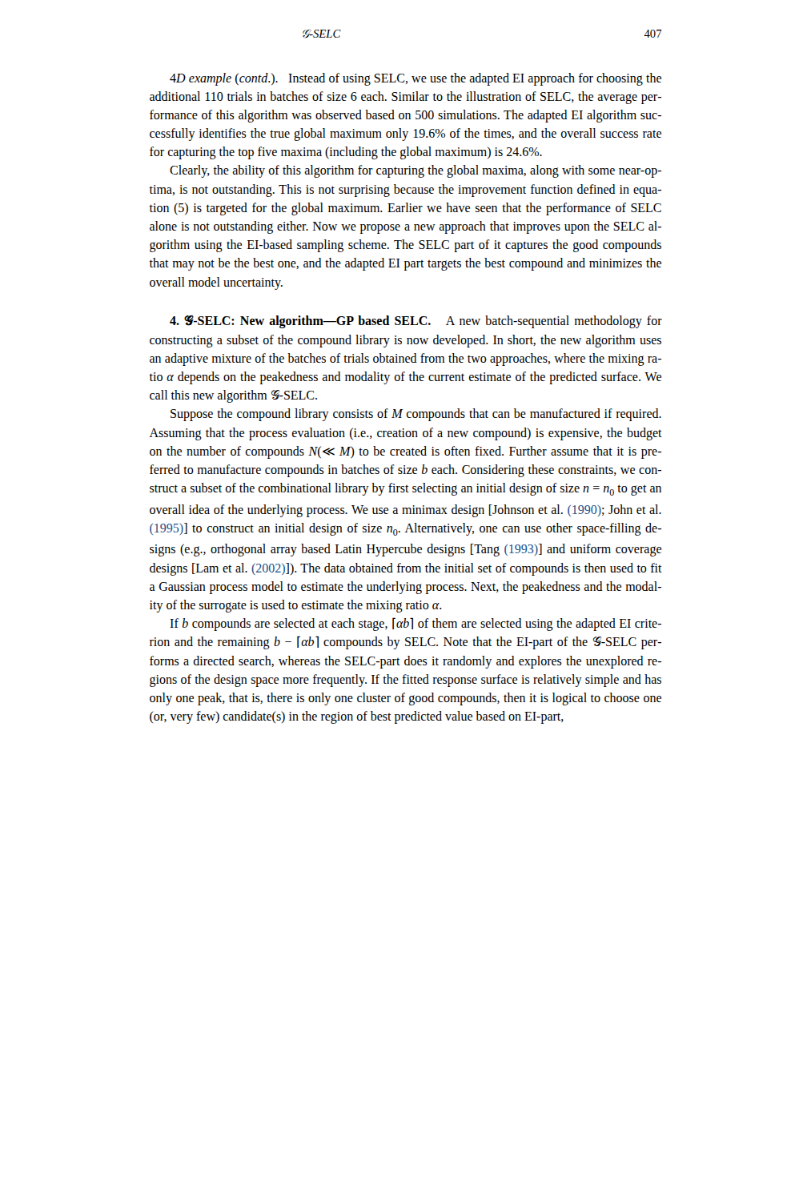𝒢-SELC 407
4D example (contd.). Instead of using SELC, we use the adapted EI approach for choosing the additional 110 trials in batches of size 6 each. Similar to the illustration of SELC, the average performance of this algorithm was observed based on 500 simulations. The adapted EI algorithm successfully identifies the true global maximum only 19.6% of the times, and the overall success rate for capturing the top five maxima (including the global maximum) is 24.6%.
Clearly, the ability of this algorithm for capturing the global maxima, along with some near-optima, is not outstanding. This is not surprising because the improvement function defined in equation (5) is targeted for the global maximum. Earlier we have seen that the performance of SELC alone is not outstanding either. Now we propose a new approach that improves upon the SELC algorithm using the EI-based sampling scheme. The SELC part of it captures the good compounds that may not be the best one, and the adapted EI part targets the best compound and minimizes the overall model uncertainty.
4. 𝒢-SELC: New algorithm—GP based SELC. A new batch-sequential methodology for constructing a subset of the compound library is now developed. In short, the new algorithm uses an adaptive mixture of the batches of trials obtained from the two approaches, where the mixing ratio α depends on the peakedness and modality of the current estimate of the predicted surface. We call this new algorithm 𝒢-SELC.
Suppose the compound library consists of M compounds that can be manufactured if required. Assuming that the process evaluation (i.e., creation of a new compound) is expensive, the budget on the number of compounds N(≪ M) to be created is often fixed. Further assume that it is preferred to manufacture compounds in batches of size b each. Considering these constraints, we construct a subset of the combinational library by first selecting an initial design of size n = n0 to get an overall idea of the underlying process. We use a minimax design [Johnson et al. (1990); John et al. (1995)] to construct an initial design of size n0. Alternatively, one can use other space-filling designs (e.g., orthogonal array based Latin Hypercube designs [Tang (1993)] and uniform coverage designs [Lam et al. (2002)]). The data obtained from the initial set of compounds is then used to fit a Gaussian process model to estimate the underlying process. Next, the peakedness and the modality of the surrogate is used to estimate the mixing ratio α.
If b compounds are selected at each stage, ⌈αb⌉ of them are selected using the adapted EI criterion and the remaining b − ⌈αb⌉ compounds by SELC. Note that the EI-part of the 𝒢-SELC performs a directed search, whereas the SELC-part does it randomly and explores the unexplored regions of the design space more frequently. If the fitted response surface is relatively simple and has only one peak, that is, there is only one cluster of good compounds, then it is logical to choose one (or, very few) candidate(s) in the region of best predicted value based on EI-part,